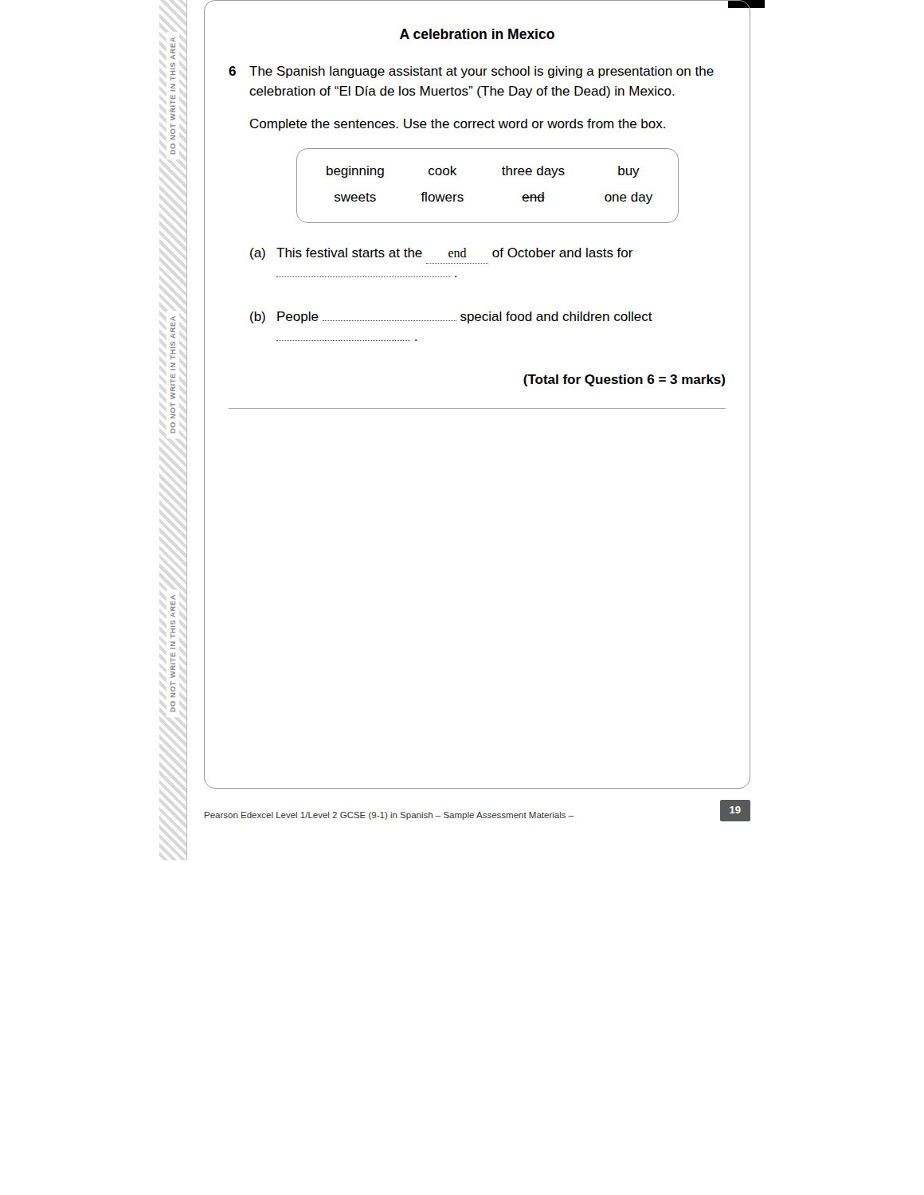DO NOT WRITE IN THIS AREA DO NOT WRITE IN THIS AREA DO NOT WRITE IN THIS AREA
A celebration in Mexico
6
The Spanish language assistant at your school is giving a presentation on the celebration of “El Día de los Muertos” (The Day of the Dead) in Mexico.
Complete the sentences. Use the correct word or words from the box.
| beginning | cook | three days | buy |
| sweets | flowers | end | one day |
(a)
This festival starts at the end of October and lasts for .
(b)
People special food and children collect .
(Total for Question 6 = 3 marks)
Pearson Edexcel Level 1/Level 2 GCSE (9-1) in Spanish – Sample Assessment Materials –
19